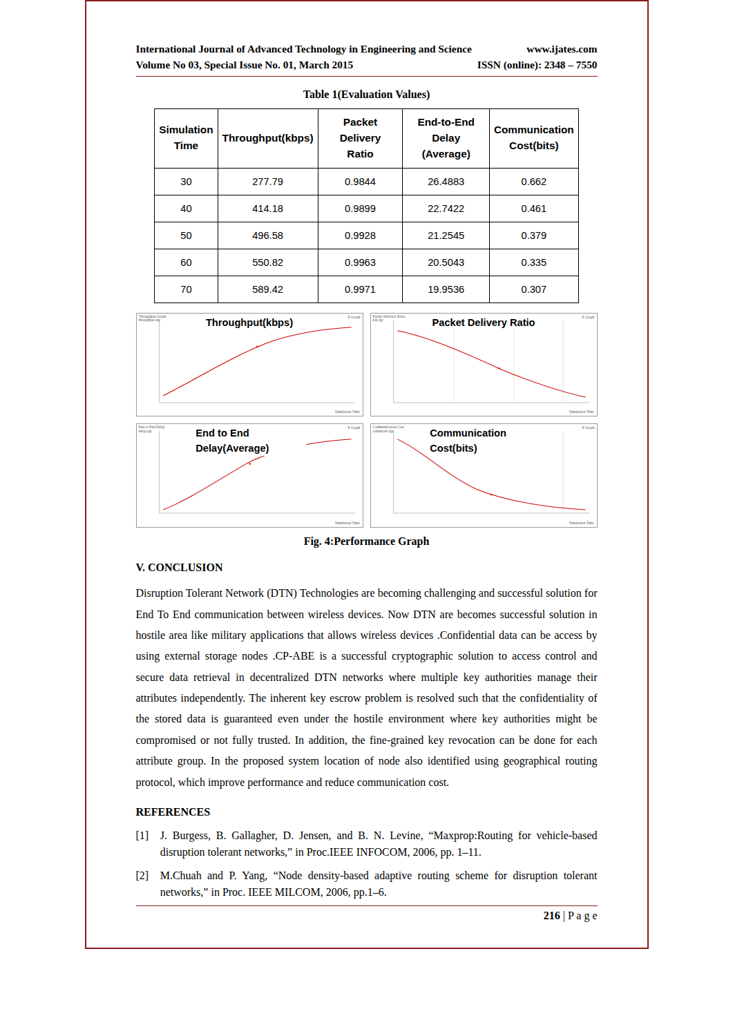International Journal of Advanced Technology in Engineering and Science
www.ijates.com
Volume No 03, Special Issue No. 01, March 2015
ISSN (online): 2348 – 7550
Table 1(Evaluation Values)
| Simulation Time | Throughput(kbps) | Packet Delivery Ratio | End-to-End Delay (Average) | Communication Cost(bits) |
| --- | --- | --- | --- | --- |
| 30 | 277.79 | 0.9844 | 26.4883 | 0.662 |
| 40 | 414.18 | 0.9899 | 22.7422 | 0.461 |
| 50 | 496.58 | 0.9928 | 21.2545 | 0.379 |
| 60 | 550.82 | 0.9963 | 20.5043 | 0.335 |
| 70 | 589.42 | 0.9971 | 19.9536 | 0.307 |
Throughput Graph
throughput.xgr
X Graph
Throughput(kbps)
Simulation Time
Packet Delivery Ratio
pdr.xgr
X Graph
Packet Delivery Ratio
Simulation Time
End to End Delay
delay.xgr
X Graph
End to End Delay(Average)
Simulation Time
Communication Cost
commcost.xgr
X Graph
Communication Cost(bits)
Simulation Time
Fig. 4:Performance Graph
V. CONCLUSION
Disruption Tolerant Network (DTN) Technologies are becoming challenging and successful solution for End To End communication between wireless devices. Now DTN are becomes successful solution in hostile area like military applications that allows wireless devices .Confidential data can be access by using external storage nodes .CP-ABE is a successful cryptographic solution to access control and secure data retrieval in decentralized DTN networks where multiple key authorities manage their attributes independently. The inherent key escrow problem is resolved such that the confidentiality of the stored data is guaranteed even under the hostile environment where key authorities might be compromised or not fully trusted. In addition, the fine-grained key revocation can be done for each attribute group. In the proposed system location of node also identified using geographical routing protocol, which improve performance and reduce communication cost.
REFERENCES
[1] J. Burgess, B. Gallagher, D. Jensen, and B. N. Levine, “Maxprop:Routing for vehicle-based disruption tolerant networks,” in Proc.IEEE INFOCOM, 2006, pp. 1–11.
[2] M.Chuah and P. Yang, “Node density-based adaptive routing scheme for disruption tolerant networks,” in Proc. IEEE MILCOM, 2006, pp.1–6.
216 | P a g e